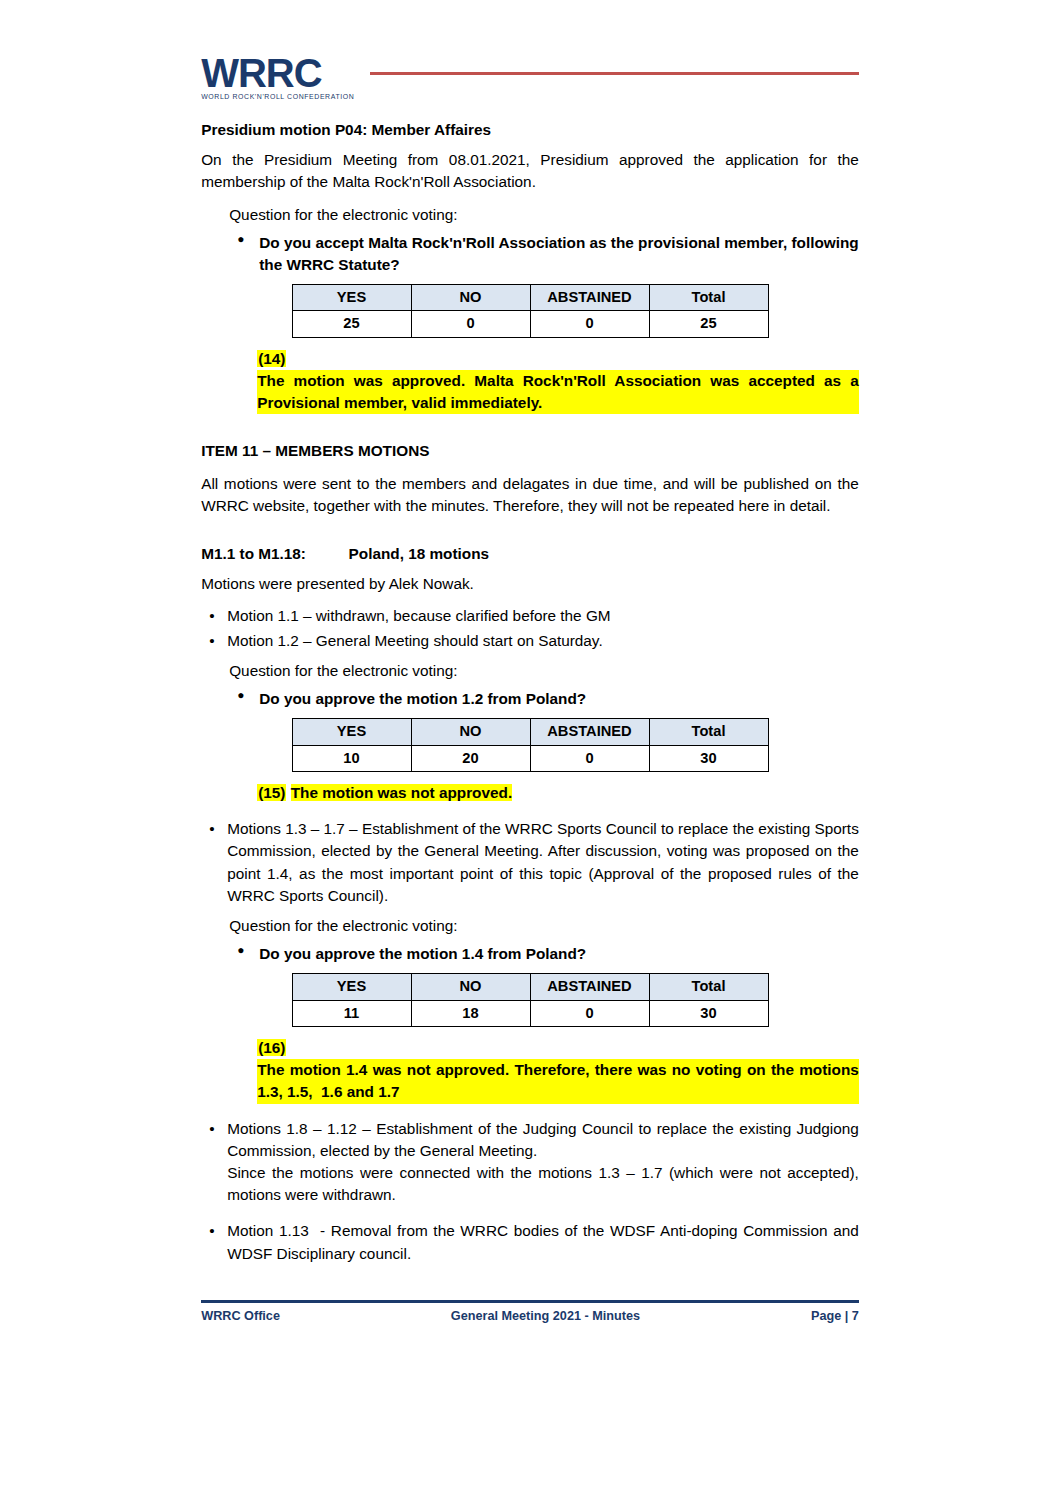WRRC
WORLD ROCK'N'ROLL CONFEDERATION
Presidium motion P04: Member Affaires
On the Presidium Meeting from 08.01.2021, Presidium approved the application for the membership of the Malta Rock'n'Roll Association.
Question for the electronic voting:
Do you accept Malta Rock'n'Roll Association as the provisional member, following the WRRC Statute?
| YES | NO | ABSTAINED | Total |
| --- | --- | --- | --- |
| 25 | 0 | 0 | 25 |
(14) The motion was approved. Malta Rock'n'Roll Association was accepted as a Provisional member, valid immediately.
ITEM 11 – MEMBERS MOTIONS
All motions were sent to the members and delagates in due time, and will be published on the WRRC website, together with the minutes. Therefore, they will not be repeated here in detail.
M1.1 to M1.18: Poland, 18 motions
Motions were presented by Alek Nowak.
Motion 1.1 – withdrawn, because clarified before the GM
Motion 1.2 – General Meeting should start on Saturday.
Question for the electronic voting:
Do you approve the motion 1.2 from Poland?
| YES | NO | ABSTAINED | Total |
| --- | --- | --- | --- |
| 10 | 20 | 0 | 30 |
(15) The motion was not approved.
Motions 1.3 – 1.7 – Establishment of the WRRC Sports Council to replace the existing Sports Commission, elected by the General Meeting. After discussion, voting was proposed on the point 1.4, as the most important point of this topic (Approval of the proposed rules of the WRRC Sports Council).
Question for the electronic voting:
Do you approve the motion 1.4 from Poland?
| YES | NO | ABSTAINED | Total |
| --- | --- | --- | --- |
| 11 | 18 | 0 | 30 |
(16) The motion 1.4 was not approved. Therefore, there was no voting on the motions 1.3, 1.5, 1.6 and 1.7
Motions 1.8 – 1.12 – Establishment of the Judging Council to replace the existing Judgiong Commission, elected by the General Meeting.
Since the motions were connected with the motions 1.3 – 1.7 (which were not accepted), motions were withdrawn.
Motion 1.13 - Removal from the WRRC bodies of the WDSF Anti-doping Commission and WDSF Disciplinary council.
WRRC Office
General Meeting 2021 - Minutes
Page | 7